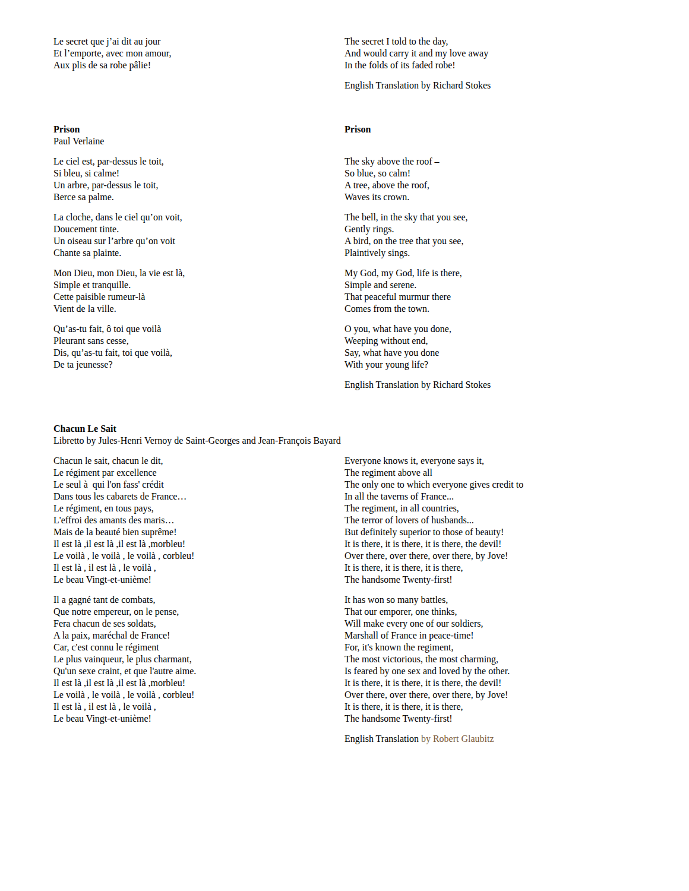Le secret que j’ai dit au jour
Et l’emporte, avec mon amour,
Aux plis de sa robe pâlie!
The secret I told to the day,
And would carry it and my love away
In the folds of its faded robe!
English Translation by Richard Stokes
Prison
Paul Verlaine
Prison
Le ciel est, par-dessus le toit,
Si bleu, si calme!
Un arbre, par-dessus le toit,
Berce sa palme.
The sky above the roof –
So blue, so calm!
A tree, above the roof,
Waves its crown.
La cloche, dans le ciel qu’on voit,
Doucement tinte.
Un oiseau sur l’arbre qu’on voit
Chante sa plainte.
The bell, in the sky that you see,
Gently rings.
A bird, on the tree that you see,
Plaintively sings.
Mon Dieu, mon Dieu, la vie est là,
Simple et tranquille.
Cette paisible rumeur-là
Vient de la ville.
My God, my God, life is there,
Simple and serene.
That peaceful murmur there
Comes from the town.
Qu’as-tu fait, ô toi que voilà
Pleurant sans cesse,
Dis, qu’as-tu fait, toi que voilà,
De ta jeunesse?
O you, what have you done,
Weeping without end,
Say, what have you done
With your young life?
English Translation by Richard Stokes
Chacun Le Sait
Libretto by Jules-Henri Vernoy de Saint-Georges and Jean-François Bayard
Chacun le sait, chacun le dit,
Le régiment par excellence
Le seul à qui l'on fass' crédit
Dans tous les cabarets de France…
Le régiment, en tous pays,
L'effroi des amants des maris…
Mais de la beauté bien suprême!
Il est là ,il est là ,il est là ,morbleu!
Le voilà , le voilà , le voilà , corbleu!
Il est là , il est là , le voilà ,
Le beau Vingt-et-unième!
Everyone knows it, everyone says it,
The regiment above all
The only one to which everyone gives credit to
In all the taverns of France...
The regiment, in all countries,
The terror of lovers of husbands...
But definitely superior to those of beauty!
It is there, it is there, it is there, the devil!
Over there, over there, over there, by Jove!
It is there, it is there, it is there,
The handsome Twenty-first!
Il a gagné tant de combats,
Que notre empereur, on le pense,
Fera chacun de ses soldats,
A la paix, maréchal de France!
Car, c'est connu le régiment
Le plus vainqueur, le plus charmant,
Qu'un sexe craint, et que l'autre aime.
Il est là ,il est là ,il est là ,morbleu!
Le voilà , le voilà , le voilà , corbleu!
Il est là , il est là , le voilà ,
Le beau Vingt-et-unième!
It has won so many battles,
That our emporer, one thinks,
Will make every one of our soldiers,
Marshall of France in peace-time!
For, it's known the regiment,
The most victorious, the most charming,
Is feared by one sex and loved by the other.
It is there, it is there, it is there, the devil!
Over there, over there, over there, by Jove!
It is there, it is there, it is there,
The handsome Twenty-first!
English Translation by Robert Glaubitz